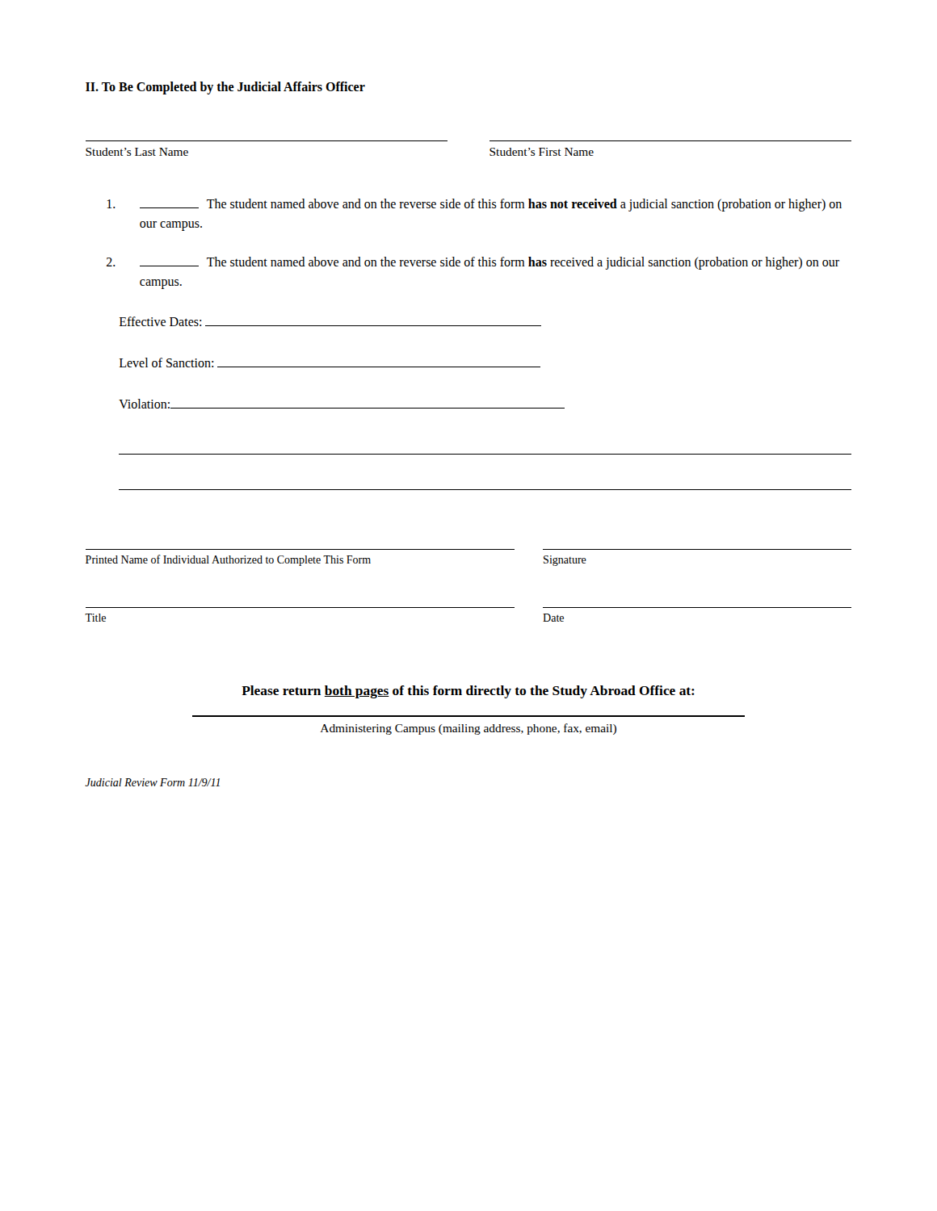II. To Be Completed by the Judicial Affairs Officer
Student’s Last Name
Student’s First Name
The student named above and on the reverse side of this form has not received a judicial sanction (probation or higher) on our campus.
The student named above and on the reverse side of this form has received a judicial sanction (probation or higher) on our campus.
Effective Dates:
Level of Sanction:
Violation:
Printed Name of Individual Authorized to Complete This Form
Signature
Title
Date
Please return both pages of this form directly to the Study Abroad Office at:
Administering Campus (mailing address, phone, fax, email)
Judicial Review Form 11/9/11